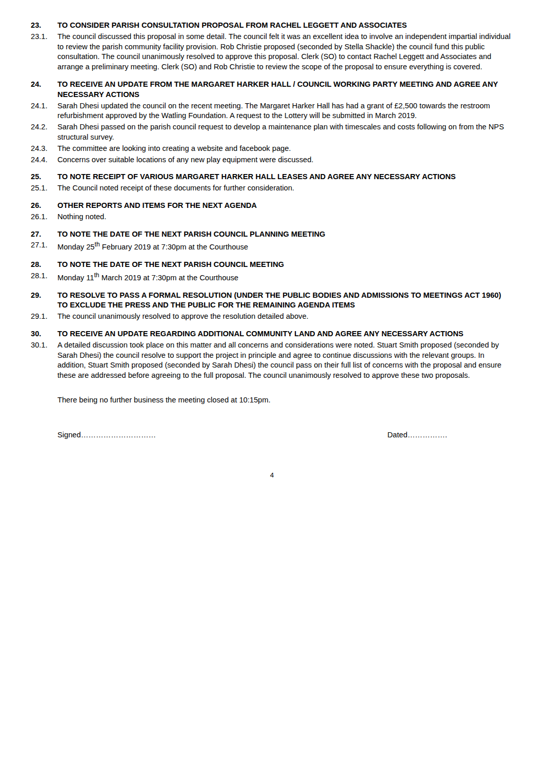23.
To consider parish consultation proposal from Rachel Leggett and Associates
23.1.
The council discussed this proposal in some detail. The council felt it was an excellent idea to involve an independent impartial individual to review the parish community facility provision. Rob Christie proposed (seconded by Stella Shackle) the council fund this public consultation. The council unanimously resolved to approve this proposal. Clerk (SO) to contact Rachel Leggett and Associates and arrange a preliminary meeting. Clerk (SO) and Rob Christie to review the scope of the proposal to ensure everything is covered.
24.
To receive an update from the Margaret Harker Hall / Council working party meeting and agree any necessary actions
24.1.
Sarah Dhesi updated the council on the recent meeting. The Margaret Harker Hall has had a grant of £2,500 towards the restroom refurbishment approved by the Watling Foundation. A request to the Lottery will be submitted in March 2019.
24.2.
Sarah Dhesi passed on the parish council request to develop a maintenance plan with timescales and costs following on from the NPS structural survey.
24.3.
The committee are looking into creating a website and facebook page.
24.4.
Concerns over suitable locations of any new play equipment were discussed.
25.
To note receipt of various Margaret Harker Hall leases and agree any necessary actions
25.1.
The Council noted receipt of these documents for further consideration.
26.
Other reports and items for the next agenda
26.1.
Nothing noted.
27.
To note the date of the next parish council planning meeting
27.1.
Monday 25th February 2019 at 7:30pm at the Courthouse
28.
To note the date of the next parish council meeting
28.1.
Monday 11th March 2019 at 7:30pm at the Courthouse
29.
To resolve to pass a formal resolution (under the Public Bodies and Admissions to Meetings Act 1960) to exclude the press and the public for the remaining agenda items
29.1.
The council unanimously resolved to approve the resolution detailed above.
30.
To receive an update regarding additional community land and agree any necessary actions
30.1.
A detailed discussion took place on this matter and all concerns and considerations were noted. Stuart Smith proposed (seconded by Sarah Dhesi) the council resolve to support the project in principle and agree to continue discussions with the relevant groups. In addition, Stuart Smith proposed (seconded by Sarah Dhesi) the council pass on their full list of concerns with the proposal and ensure these are addressed before agreeing to the full proposal. The council unanimously resolved to approve these two proposals.
There being no further business the meeting closed at 10:15pm.
Signed…………………………
Dated…………….
4